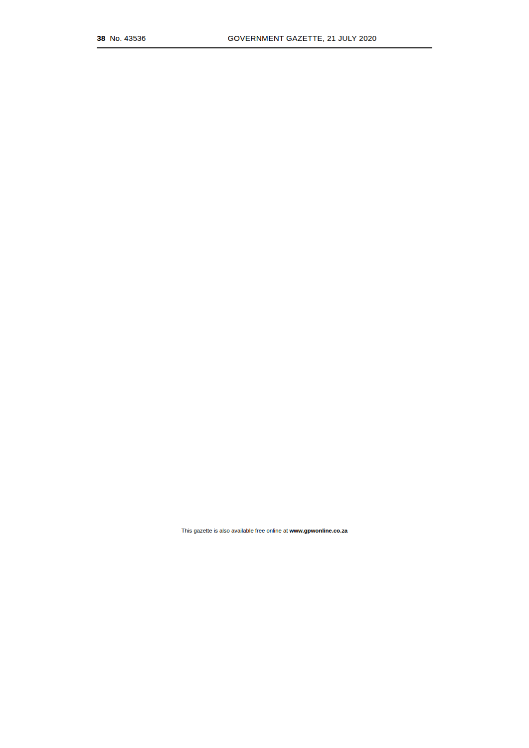38 No. 43536 GOVERNMENT GAZETTE, 21 JULY 2020
This gazette is also available free online at www.gpwonline.co.za